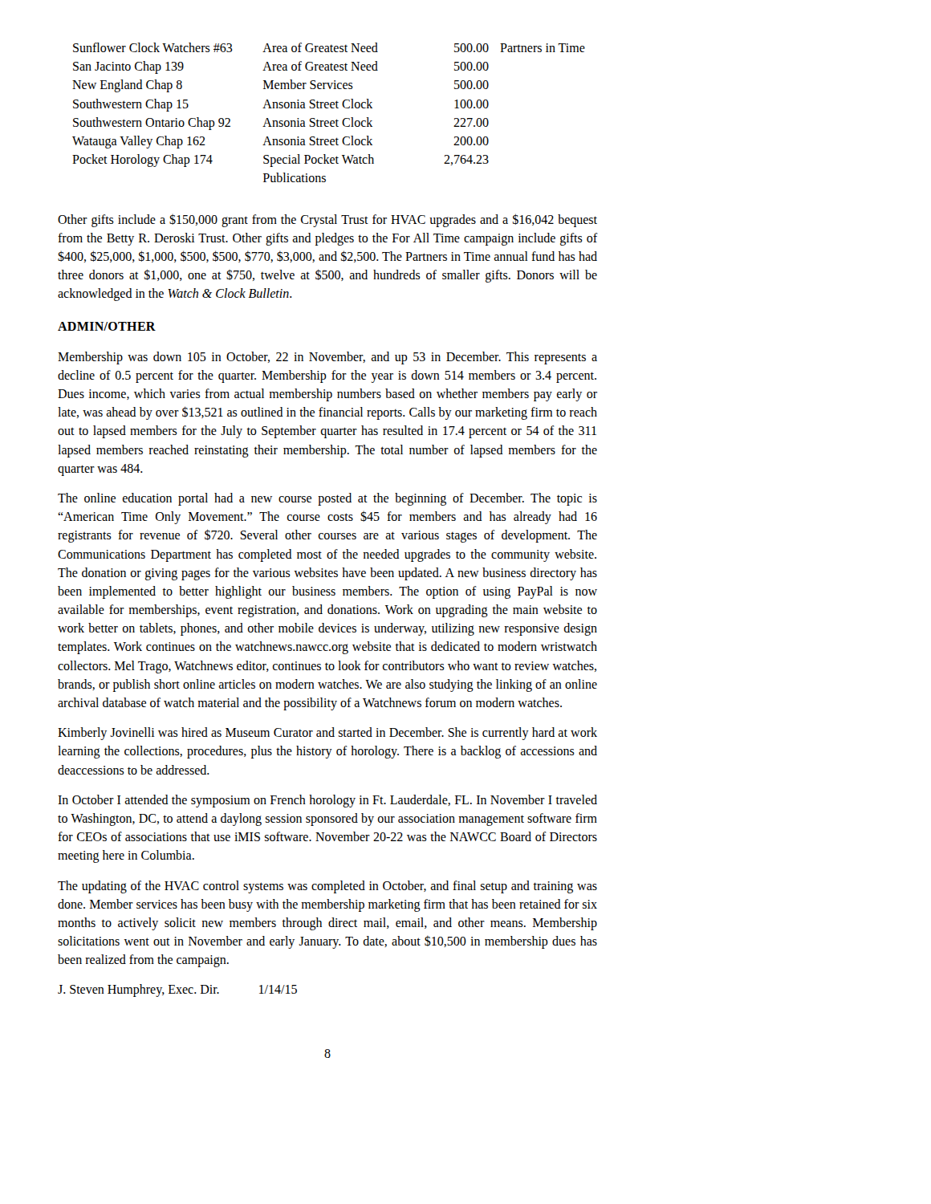| Sunflower Clock Watchers #63 | Area of Greatest Need | 500.00 | Partners in Time |
| San Jacinto Chap 139 | Area of Greatest Need | 500.00 | |
| New England Chap 8 | Member Services | 500.00 | |
| Southwestern Chap 15 | Ansonia Street Clock | 100.00 | |
| Southwestern Ontario Chap 92 | Ansonia Street Clock | 227.00 | |
| Watauga Valley Chap 162 | Ansonia Street Clock | 200.00 | |
| Pocket Horology Chap 174 | Special Pocket Watch Publications | 2,764.23 | |
Other gifts include a $150,000 grant from the Crystal Trust for HVAC upgrades and a $16,042 bequest from the Betty R. Deroski Trust. Other gifts and pledges to the For All Time campaign include gifts of $400, $25,000, $1,000, $500, $500, $770, $3,000, and $2,500. The Partners in Time annual fund has had three donors at $1,000, one at $750, twelve at $500, and hundreds of smaller gifts. Donors will be acknowledged in the Watch & Clock Bulletin.
Admin/Other
Membership was down 105 in October, 22 in November, and up 53 in December. This represents a decline of 0.5 percent for the quarter. Membership for the year is down 514 members or 3.4 percent. Dues income, which varies from actual membership numbers based on whether members pay early or late, was ahead by over $13,521 as outlined in the financial reports. Calls by our marketing firm to reach out to lapsed members for the July to September quarter has resulted in 17.4 percent or 54 of the 311 lapsed members reached reinstating their membership. The total number of lapsed members for the quarter was 484.
The online education portal had a new course posted at the beginning of December. The topic is “American Time Only Movement.” The course costs $45 for members and has already had 16 registrants for revenue of $720. Several other courses are at various stages of development. The Communications Department has completed most of the needed upgrades to the community website. The donation or giving pages for the various websites have been updated. A new business directory has been implemented to better highlight our business members. The option of using PayPal is now available for memberships, event registration, and donations. Work on upgrading the main website to work better on tablets, phones, and other mobile devices is underway, utilizing new responsive design templates. Work continues on the watchnews.nawcc.org website that is dedicated to modern wristwatch collectors. Mel Trago, Watchnews editor, continues to look for contributors who want to review watches, brands, or publish short online articles on modern watches. We are also studying the linking of an online archival database of watch material and the possibility of a Watchnews forum on modern watches.
Kimberly Jovinelli was hired as Museum Curator and started in December. She is currently hard at work learning the collections, procedures, plus the history of horology. There is a backlog of accessions and deaccessions to be addressed.
In October I attended the symposium on French horology in Ft. Lauderdale, FL. In November I traveled to Washington, DC, to attend a daylong session sponsored by our association management software firm for CEOs of associations that use iMIS software. November 20-22 was the NAWCC Board of Directors meeting here in Columbia.
The updating of the HVAC control systems was completed in October, and final setup and training was done. Member services has been busy with the membership marketing firm that has been retained for six months to actively solicit new members through direct mail, email, and other means. Membership solicitations went out in November and early January. To date, about $10,500 in membership dues has been realized from the campaign.
J. Steven Humphrey, Exec. Dir.1/14/15
8